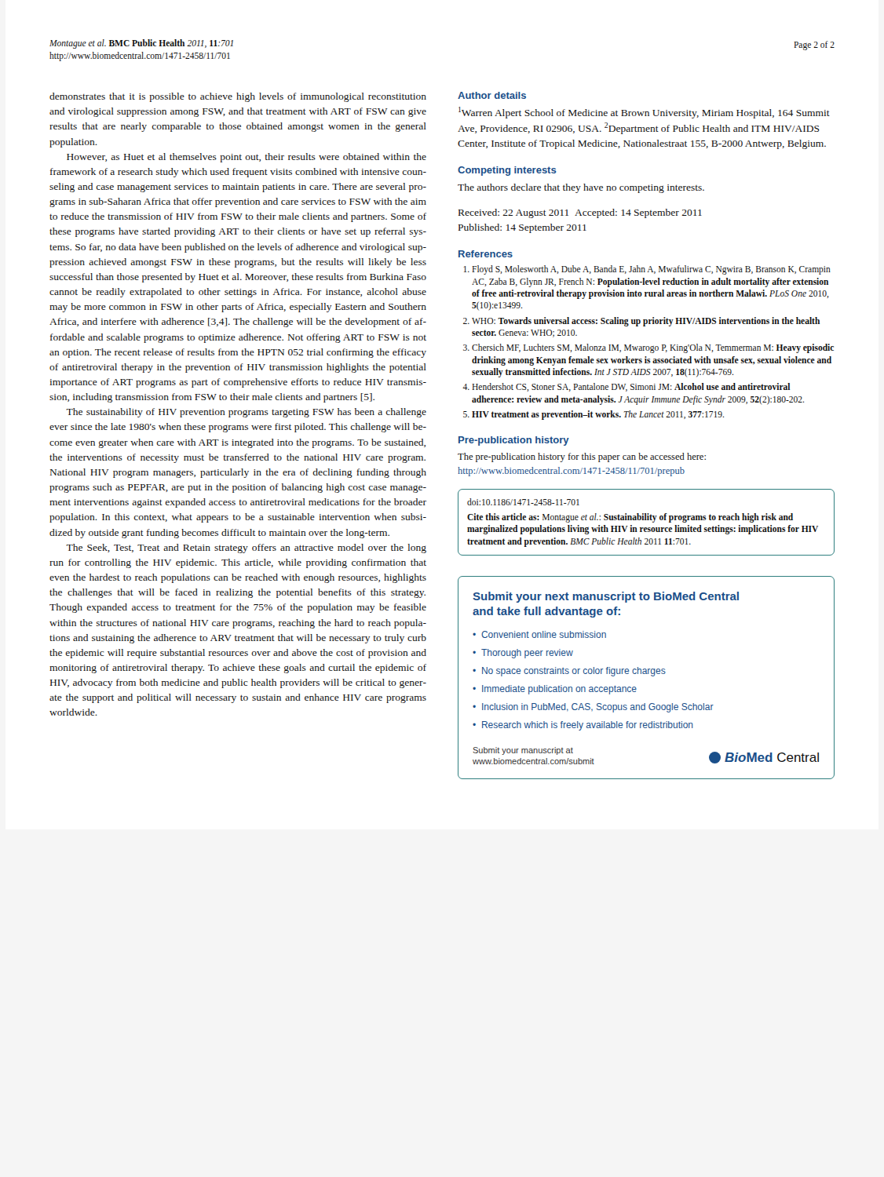Montague et al. BMC Public Health 2011, 11:701
http://www.biomedcentral.com/1471-2458/11/701
Page 2 of 2
demonstrates that it is possible to achieve high levels of immunological reconstitution and virological suppression among FSW, and that treatment with ART of FSW can give results that are nearly comparable to those obtained amongst women in the general population.
However, as Huet et al themselves point out, their results were obtained within the framework of a research study which used frequent visits combined with intensive counseling and case management services to maintain patients in care. There are several programs in sub-Saharan Africa that offer prevention and care services to FSW with the aim to reduce the transmission of HIV from FSW to their male clients and partners. Some of these programs have started providing ART to their clients or have set up referral systems. So far, no data have been published on the levels of adherence and virological suppression achieved amongst FSW in these programs, but the results will likely be less successful than those presented by Huet et al. Moreover, these results from Burkina Faso cannot be readily extrapolated to other settings in Africa. For instance, alcohol abuse may be more common in FSW in other parts of Africa, especially Eastern and Southern Africa, and interfere with adherence [3,4]. The challenge will be the development of affordable and scalable programs to optimize adherence. Not offering ART to FSW is not an option. The recent release of results from the HPTN 052 trial confirming the efficacy of antiretroviral therapy in the prevention of HIV transmission highlights the potential importance of ART programs as part of comprehensive efforts to reduce HIV transmission, including transmission from FSW to their male clients and partners [5].
The sustainability of HIV prevention programs targeting FSW has been a challenge ever since the late 1980's when these programs were first piloted. This challenge will become even greater when care with ART is integrated into the programs. To be sustained, the interventions of necessity must be transferred to the national HIV care program. National HIV program managers, particularly in the era of declining funding through programs such as PEPFAR, are put in the position of balancing high cost case management interventions against expanded access to antiretroviral medications for the broader population. In this context, what appears to be a sustainable intervention when subsidized by outside grant funding becomes difficult to maintain over the long-term.
The Seek, Test, Treat and Retain strategy offers an attractive model over the long run for controlling the HIV epidemic. This article, while providing confirmation that even the hardest to reach populations can be reached with enough resources, highlights the challenges that will be faced in realizing the potential benefits of this strategy. Though expanded access to treatment for the 75% of the population may be feasible within the structures of national HIV care programs, reaching the hard to reach populations and sustaining the adherence to ARV treatment that will be necessary to truly curb the epidemic will require substantial resources over and above the cost of provision and monitoring of antiretroviral therapy. To achieve these goals and curtail the epidemic of HIV, advocacy from both medicine and public health providers will be critical to generate the support and political will necessary to sustain and enhance HIV care programs worldwide.
Author details
1Warren Alpert School of Medicine at Brown University, Miriam Hospital, 164 Summit Ave, Providence, RI 02906, USA. 2Department of Public Health and ITM HIV/AIDS Center, Institute of Tropical Medicine, Nationalestraat 155, B-2000 Antwerp, Belgium.
Competing interests
The authors declare that they have no competing interests.
Received: 22 August 2011 Accepted: 14 September 2011
Published: 14 September 2011
References
Floyd S, Molesworth A, Dube A, Banda E, Jahn A, Mwafulirwa C, Ngwira B, Branson K, Crampin AC, Zaba B, Glynn JR, French N: Population-level reduction in adult mortality after extension of free anti-retroviral therapy provision into rural areas in northern Malawi. PLoS One 2010, 5(10):e13499.
WHO: Towards universal access: Scaling up priority HIV/AIDS interventions in the health sector. Geneva: WHO; 2010.
Chersich MF, Luchters SM, Malonza IM, Mwarogo P, King'Ola N, Temmerman M: Heavy episodic drinking among Kenyan female sex workers is associated with unsafe sex, sexual violence and sexually transmitted infections. Int J STD AIDS 2007, 18(11):764-769.
Hendershot CS, Stoner SA, Pantalone DW, Simoni JM: Alcohol use and antiretroviral adherence: review and meta-analysis. J Acquir Immune Defic Syndr 2009, 52(2):180-202.
HIV treatment as prevention–it works. The Lancet 2011, 377:1719.
Pre-publication history
The pre-publication history for this paper can be accessed here:
http://www.biomedcentral.com/1471-2458/11/701/prepub
doi:10.1186/1471-2458-11-701
Cite this article as: Montague et al.: Sustainability of programs to reach high risk and marginalized populations living with HIV in resource limited settings: implications for HIV treatment and prevention. BMC Public Health 2011 11:701.
Submit your next manuscript to BioMed Central
and take full advantage of:
Convenient online submission
Thorough peer review
No space constraints or color figure charges
Immediate publication on acceptance
Inclusion in PubMed, CAS, Scopus and Google Scholar
Research which is freely available for redistribution
Submit your manuscript at
www.biomedcentral.com/submit
Bio Med Central